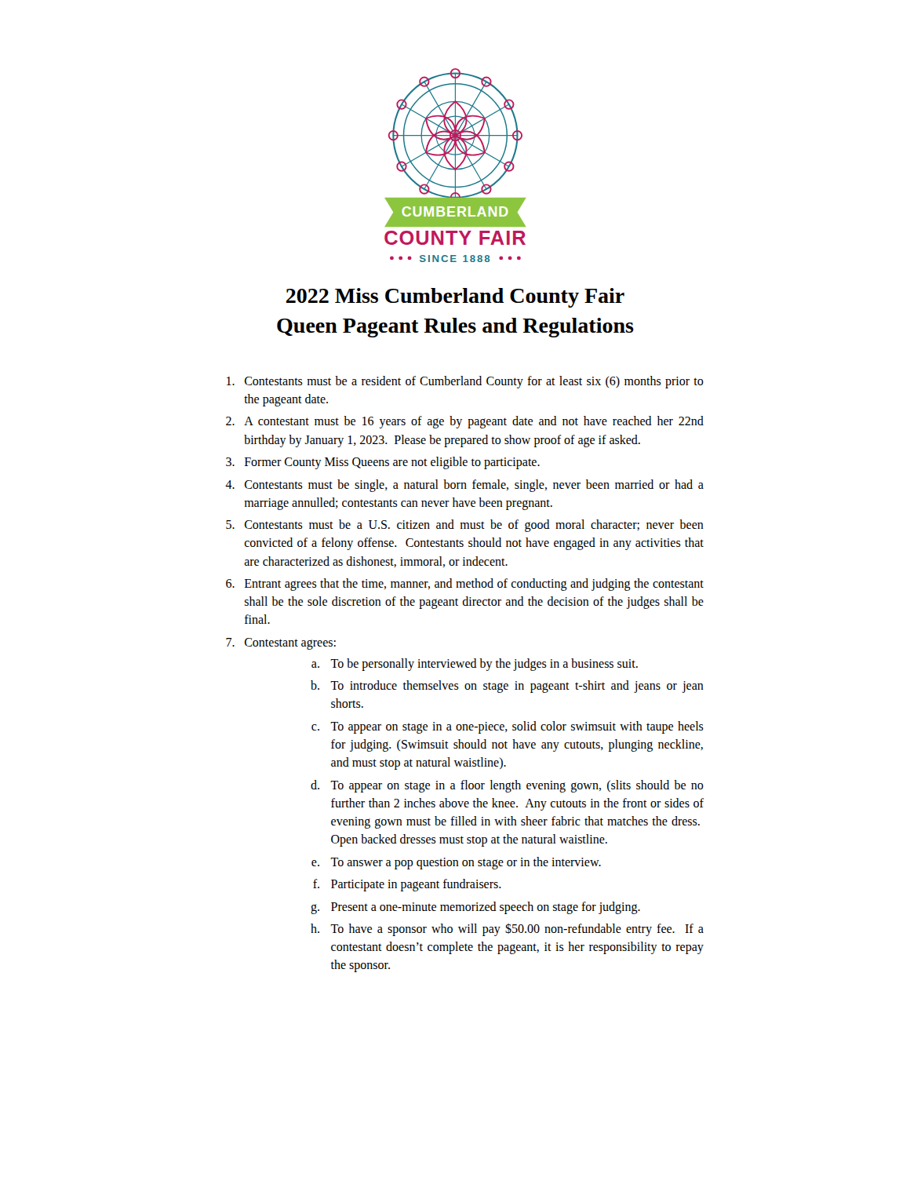Cumberland County Fair — Since 1888 CUMBERLAND COUNTY FAIR SINCE 1888
2022 Miss Cumberland County FairQueen Pageant Rules and Regulations
Contestants must be a resident of Cumberland County for at least six (6) months prior to the pageant date.
A contestant must be 16 years of age by pageant date and not have reached her 22nd birthday by January 1, 2023. Please be prepared to show proof of age if asked.
Former County Miss Queens are not eligible to participate.
Contestants must be single, a natural born female, single, never been married or had a marriage annulled; contestants can never have been pregnant.
Contestants must be a U.S. citizen and must be of good moral character; never been convicted of a felony offense. Contestants should not have engaged in any activities that are characterized as dishonest, immoral, or indecent.
Entrant agrees that the time, manner, and method of conducting and judging the contestant shall be the sole discretion of the pageant director and the decision of the judges shall be final.
Contestant agrees:
To be personally interviewed by the judges in a business suit.
To introduce themselves on stage in pageant t-shirt and jeans or jean shorts.
To appear on stage in a one-piece, solid color swimsuit with taupe heels for judging. (Swimsuit should not have any cutouts, plunging neckline, and must stop at natural waistline).
To appear on stage in a floor length evening gown, (slits should be no further than 2 inches above the knee. Any cutouts in the front or sides of evening gown must be filled in with sheer fabric that matches the dress. Open backed dresses must stop at the natural waistline.
To answer a pop question on stage or in the interview.
Participate in pageant fundraisers.
Present a one-minute memorized speech on stage for judging.
To have a sponsor who will pay $50.00 non-refundable entry fee. If a contestant doesn’t complete the pageant, it is her responsibility to repay the sponsor.